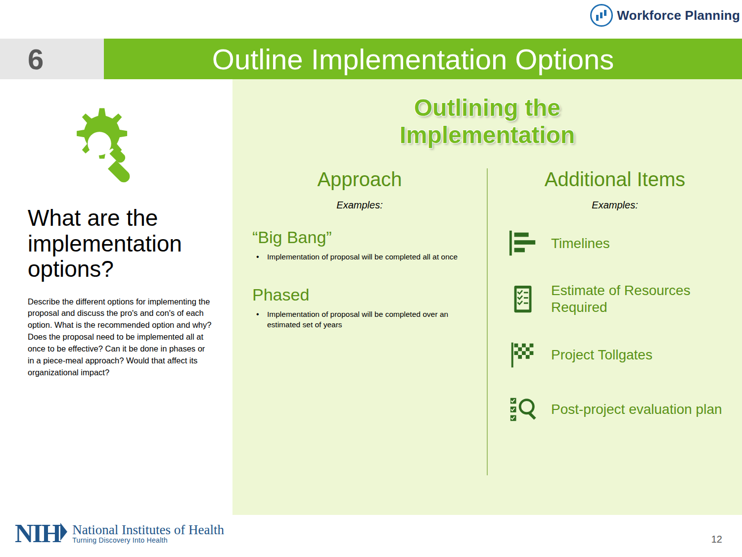Workforce Planning
6
Outline Implementation Options
What are the implementation options?
Describe the different options for implementing the proposal and discuss the pro's and con's of each option. What is the recommended option and why? Does the proposal need to be implemented all at once to be effective? Can it be done in phases or in a piece-meal approach? Would that affect its organizational impact?
Outlining the
Implementation
Approach
Examples:
“Big Bang”
Implementation of proposal will be completed all at once
Phased
Implementation of proposal will be completed over an estimated set of years
Additional Items
Examples:
Timelines
Estimate of Resources Required
Project Tollgates
Post-project evaluation plan
NIH
National Institutes of Health
Turning Discovery Into Health
12